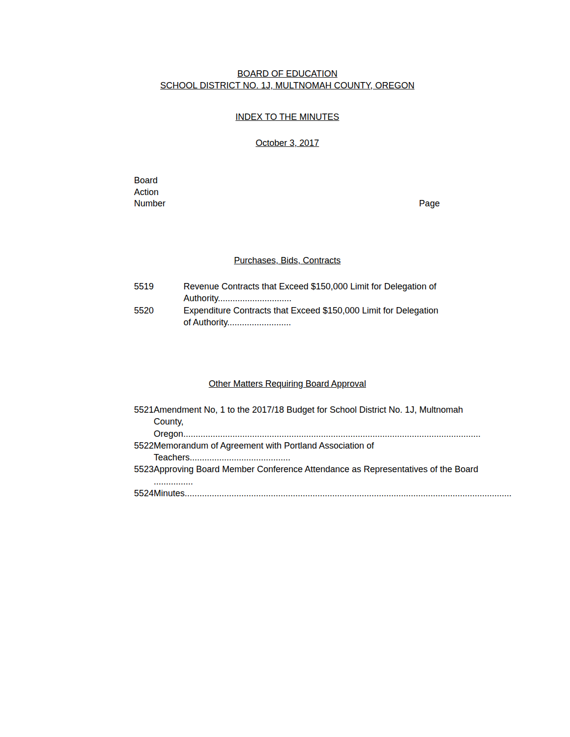BOARD OF EDUCATION
SCHOOL DISTRICT NO. 1J, MULTNOMAH COUNTY, OREGON
INDEX TO THE MINUTES
October 3, 2017
Board
Action
Number
Page
Purchases, Bids, Contracts
| 5519 | Revenue Contracts that Exceed $150,000 Limit for Delegation of Authority.............................. |
| 5520 | Expenditure Contracts that Exceed $150,000 Limit for Delegation of Authority.......................... |
Other Matters Requiring Board Approval
| 5521 | Amendment No, 1 to the 2017/18 Budget for School District No. 1J, Multnomah County, Oregon......................................................................................................................... |
| 5522 | Memorandum of Agreement with Portland Association of Teachers......................................... |
| 5523 | Approving Board Member Conference Attendance as Representatives of the Board ................ |
| 5524 | Minutes..................................................................................................................................... |